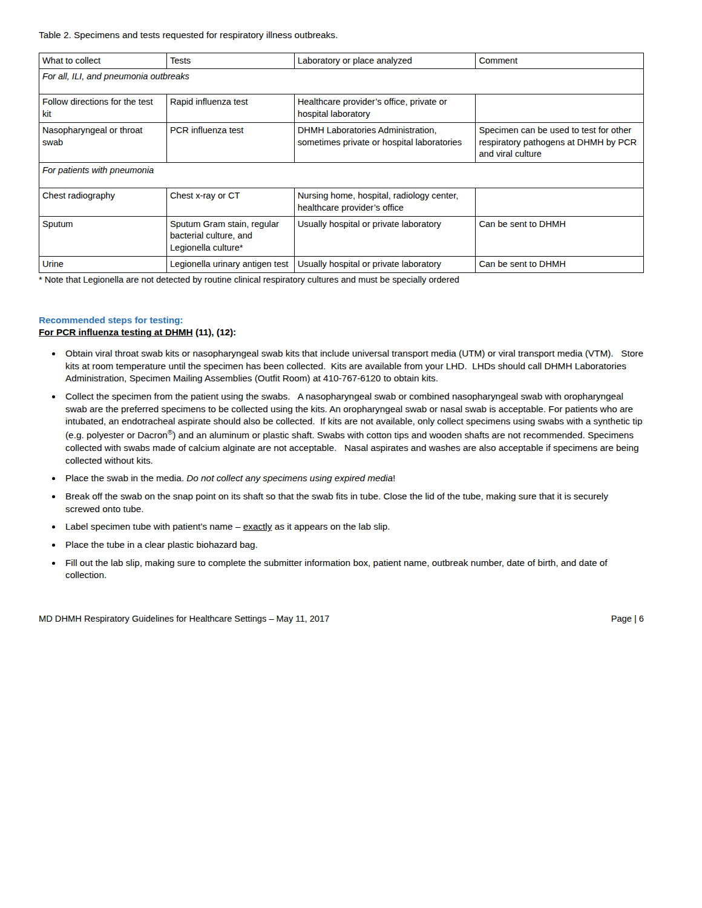Table 2. Specimens and tests requested for respiratory illness outbreaks.
| What to collect | Tests | Laboratory or place analyzed | Comment |
| For all, ILI, and pneumonia outbreaks |
| Follow directions for the test kit | Rapid influenza test | Healthcare provider’s office, private or hospital laboratory | |
| Nasopharyngeal or throat swab | PCR influenza test | DHMH Laboratories Administration, sometimes private or hospital laboratories | Specimen can be used to test for other respiratory pathogens at DHMH by PCR and viral culture |
| For patients with pneumonia |
| Chest radiography | Chest x-ray or CT | Nursing home, hospital, radiology center, healthcare provider’s office | |
| Sputum | Sputum Gram stain, regular bacterial culture, and Legionella culture* | Usually hospital or private laboratory | Can be sent to DHMH |
| Urine | Legionella urinary antigen test | Usually hospital or private laboratory | Can be sent to DHMH |
* Note that Legionella are not detected by routine clinical respiratory cultures and must be specially ordered
Recommended steps for testing:
For PCR influenza testing at DHMH (11), (12):
Obtain viral throat swab kits or nasopharyngeal swab kits that include universal transport media (UTM) or viral transport media (VTM). Store kits at room temperature until the specimen has been collected. Kits are available from your LHD. LHDs should call DHMH Laboratories Administration, Specimen Mailing Assemblies (Outfit Room) at 410-767-6120 to obtain kits.
Collect the specimen from the patient using the swabs. A nasopharyngeal swab or combined nasopharyngeal swab with oropharyngeal swab are the preferred specimens to be collected using the kits. An oropharyngeal swab or nasal swab is acceptable. For patients who are intubated, an endotracheal aspirate should also be collected. If kits are not available, only collect specimens using swabs with a synthetic tip (e.g. polyester or Dacron®) and an aluminum or plastic shaft. Swabs with cotton tips and wooden shafts are not recommended. Specimens collected with swabs made of calcium alginate are not acceptable. Nasal aspirates and washes are also acceptable if specimens are being collected without kits.
Place the swab in the media. Do not collect any specimens using expired media!
Break off the swab on the snap point on its shaft so that the swab fits in tube. Close the lid of the tube, making sure that it is securely screwed onto tube.
Label specimen tube with patient’s name – exactly as it appears on the lab slip.
Place the tube in a clear plastic biohazard bag.
Fill out the lab slip, making sure to complete the submitter information box, patient name, outbreak number, date of birth, and date of collection.
MD DHMH Respiratory Guidelines for Healthcare Settings – May 11, 2017 Page | 6